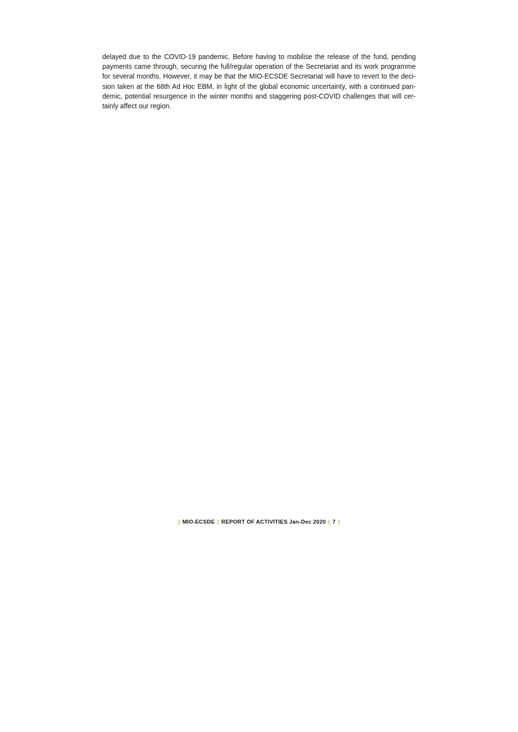delayed due to the COVID-19 pandemic. Before having to mobilise the release of the fund, pending payments came through, securing the full/regular operation of the Secretariat and its work programme for several months. However, it may be that the MIO-ECSDE Secretariat will have to revert to the decision taken at the 68th Ad Hoc EBM, in light of the global economic uncertainty, with a continued pandemic, potential resurgence in the winter months and staggering post-COVID challenges that will certainly affect our region.
|MIO-ECSDE|REPORT OF ACTIVITIES Jan-Dec 2020|7|